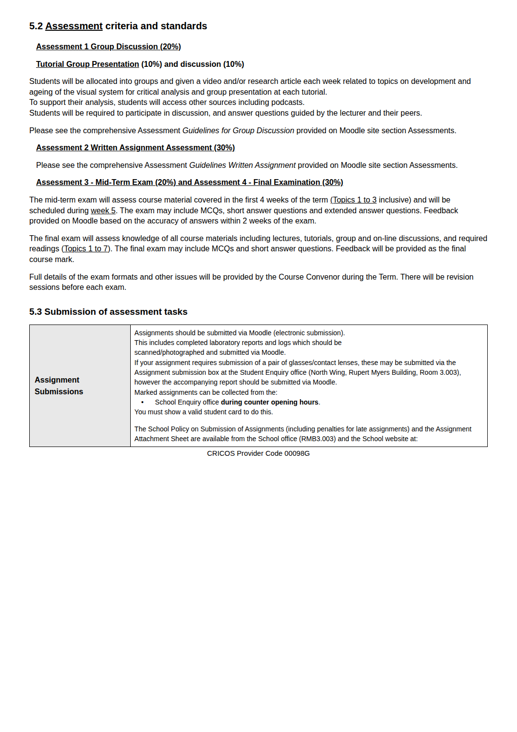5.2 Assessment criteria and standards
Assessment 1 Group Discussion (20%)
Tutorial Group Presentation (10%) and discussion (10%)
Students will be allocated into groups and given a video and/or research article each week related to topics on development and ageing of the visual system for critical analysis and group presentation at each tutorial.
To support their analysis, students will access other sources including podcasts.
Students will be required to participate in discussion, and answer questions guided by the lecturer and their peers.
Please see the comprehensive Assessment Guidelines for Group Discussion provided on Moodle site section Assessments.
Assessment 2 Written Assignment Assessment (30%)
Please see the comprehensive Assessment Guidelines Written Assignment provided on Moodle site section Assessments.
Assessment 3 - Mid-Term Exam (20%) and Assessment 4 - Final Examination (30%)
The mid-term exam will assess course material covered in the first 4 weeks of the term (Topics 1 to 3 inclusive) and will be scheduled during week 5. The exam may include MCQs, short answer questions and extended answer questions. Feedback provided on Moodle based on the accuracy of answers within 2 weeks of the exam.
The final exam will assess knowledge of all course materials including lectures, tutorials, group and on-line discussions, and required readings (Topics 1 to 7). The final exam may include MCQs and short answer questions. Feedback will be provided as the final course mark.
Full details of the exam formats and other issues will be provided by the Course Convenor during the Term. There will be revision sessions before each exam.
5.3 Submission of assessment tasks
| Assignment Submissions | Assignments should be submitted via Moodle (electronic submission). This includes completed laboratory reports and logs which should be scanned/photographed and submitted via Moodle. If your assignment requires submission of a pair of glasses/contact lenses, these may be submitted via the Assignment submission box at the Student Enquiry office (North Wing, Rupert Myers Building, Room 3.003), however the accompanying report should be submitted via Moodle. Marked assignments can be collected from the: • School Enquiry office during counter opening hours . You must show a valid student card to do this. The School Policy on Submission of Assignments (including penalties for late assignments) and the Assignment Attachment Sheet are available from the School office (RMB3.003) and the School website at: |
CRICOS Provider Code 00098G